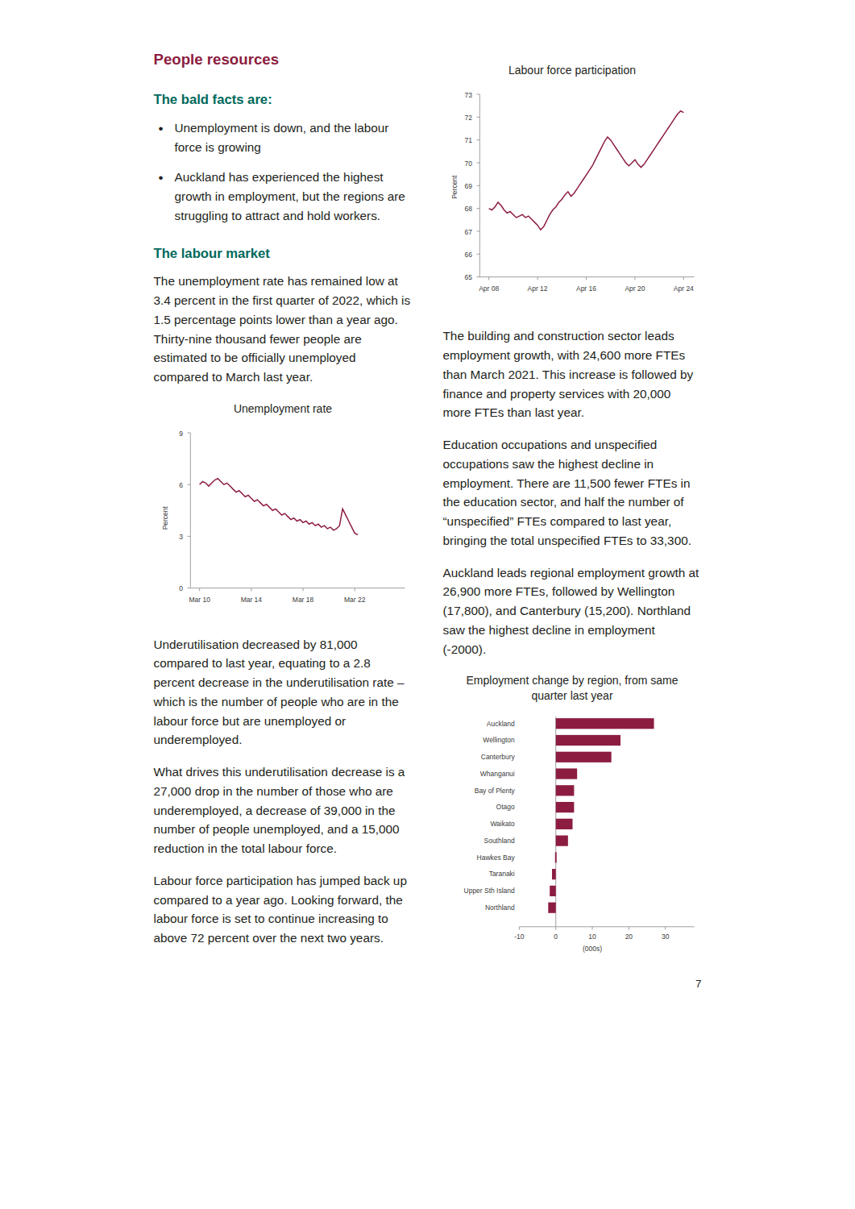People resources
The bald facts are:
Unemployment is down, and the labour force is growing
Auckland has experienced the highest growth in employment, but the regions are struggling to attract and hold workers.
The labour market
The unemployment rate has remained low at 3.4 percent in the first quarter of 2022, which is 1.5 percentage points lower than a year ago. Thirty-nine thousand fewer people are estimated to be officially unemployed compared to March last year.
Unemployment rate
9 6 3 0 Percent Mar 10 Mar 14 Mar 18 Mar 22
Underutilisation decreased by 81,000 compared to last year, equating to a 2.8 percent decrease in the underutilisation rate – which is the number of people who are in the labour force but are unemployed or underemployed.
What drives this underutilisation decrease is a 27,000 drop in the number of those who are underemployed, a decrease of 39,000 in the number of people unemployed, and a 15,000 reduction in the total labour force.
Labour force participation has jumped back up compared to a year ago. Looking forward, the labour force is set to continue increasing to above 72 percent over the next two years.
Labour force participation
73 72 71 70 69 68 67 66 65 Percent Apr 08 Apr 12 Apr 16 Apr 20 Apr 24
The building and construction sector leads employment growth, with 24,600 more FTEs than March 2021. This increase is followed by finance and property services with 20,000 more FTEs than last year.
Education occupations and unspecified occupations saw the highest decline in employment. There are 11,500 fewer FTEs in the education sector, and half the number of “unspecified” FTEs compared to last year, bringing the total unspecified FTEs to 33,300.
Auckland leads regional employment growth at 26,900 more FTEs, followed by Wellington (17,800), and Canterbury (15,200). Northland saw the highest decline in employment (-2000).
Employment change by region, from same
quarter last year
-10 0 10 20 30 (000s) Auckland Wellington Canterbury Whanganui Bay of Plenty Otago Waikato Southland Hawkes Bay Taranaki Upper Sth Island Northland
7